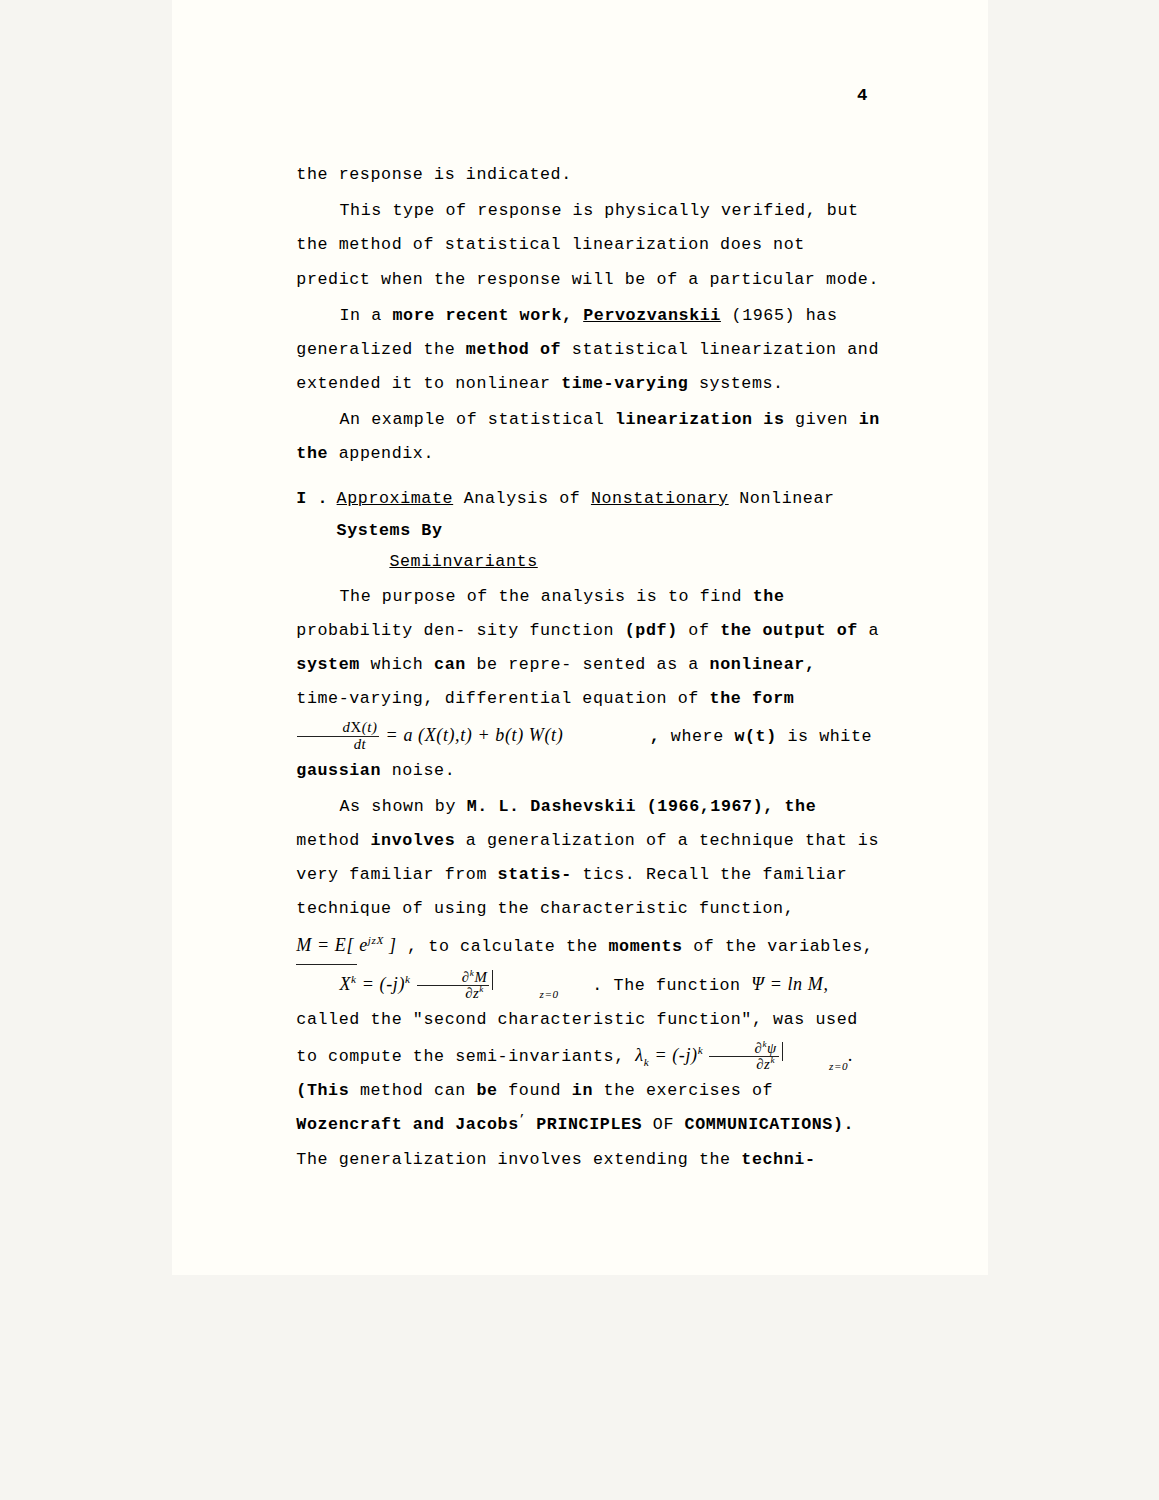4
the response is indicated.
This type of response is physically verified, but the method of statistical linearization does not predict when the response will be of a particular mode.
In a more recent work, Pervozvanskii (1965) has generalized the method of statistical linearization and extended it to nonlinear time-varying systems.
An example of statistical linearization is given in the appendix.
I . Approximate Analysis of Nonstationary Nonlinear Systems By Semiinvariants
The purpose of the analysis is to find the probability den‑ sity function (pdf) of the output of a system which can be repre‑ sented as a nonlinear, time‑varying, differential equation of the form dX(t) dt = a (X(t),t) + b(t) W(t) , where w(t) is white gaussian noise.
As shown by M. L. Dashevskii (1966,1967), the method involves a generalization of a technique that is very familiar from statis‑ tics. Recall the familiar technique of using the characteristic function, M = E[ ejzX ] , to calculate the moments of the variables, Xk = (‑j)k ∂kM∂zk z=0 . The function Ψ = ln M, called the "second characteristic function", was used to compute the semi‑invariants, λk = (‑j)k ∂kψ∂zk z=0. (This method can be found in the exercises of Wozencraft and Jacobs’ PRINCIPLES OF COMMUNICATIONS). The generalization involves extending the techni‑